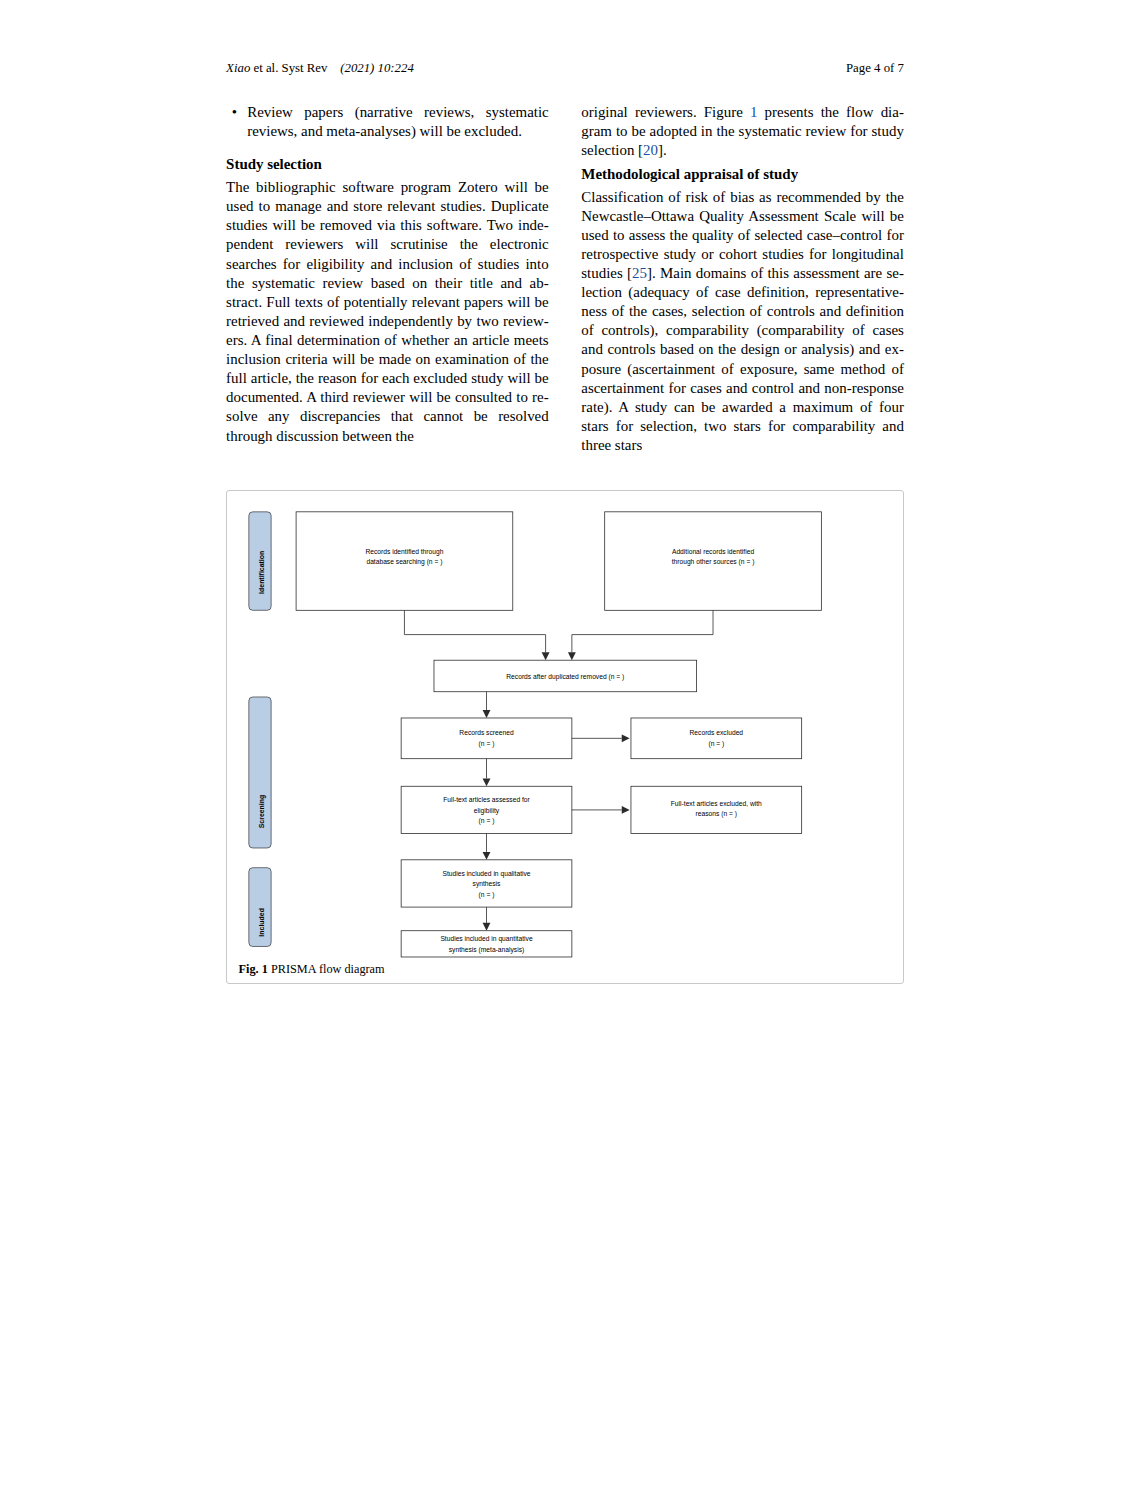Xiao et al. Syst Rev (2021) 10:224
Page 4 of 7
Review papers (narrative reviews, systematic reviews, and meta-analyses) will be excluded.
Study selection
The bibliographic software program Zotero will be used to manage and store relevant studies. Duplicate studies will be removed via this software. Two independent reviewers will scrutinise the electronic searches for eligibility and inclusion of studies into the systematic review based on their title and abstract. Full texts of potentially relevant papers will be retrieved and reviewed independently by two reviewers. A final determination of whether an article meets inclusion criteria will be made on examination of the full article, the reason for each excluded study will be documented. A third reviewer will be consulted to resolve any discrepancies that cannot be resolved through discussion between the
original reviewers. Figure 1 presents the flow diagram to be adopted in the systematic review for study selection [20].
Methodological appraisal of study
Classification of risk of bias as recommended by the Newcastle–Ottawa Quality Assessment Scale will be used to assess the quality of selected case–control for retrospective study or cohort studies for longitudinal studies [25]. Main domains of this assessment are selection (adequacy of case definition, representativeness of the cases, selection of controls and definition of controls), comparability (comparability of cases and controls based on the design or analysis) and exposure (ascertainment of exposure, same method of ascertainment for cases and control and non-response rate). A study can be awarded a maximum of four stars for selection, two stars for comparability and three stars
Identification Screening Included Records identified through database searching (n = ) Additional records identified through other sources (n = ) Records after duplicated removed (n = ) Records screened (n = ) Records excluded (n = ) Full-text articles assessed for eligibility (n = ) Full-text articles excluded, with reasons (n = ) Studies included in qualitative synthesis (n = ) Studies included in quantitative synthesis (meta-analysis)
Fig. 1 PRISMA flow diagram